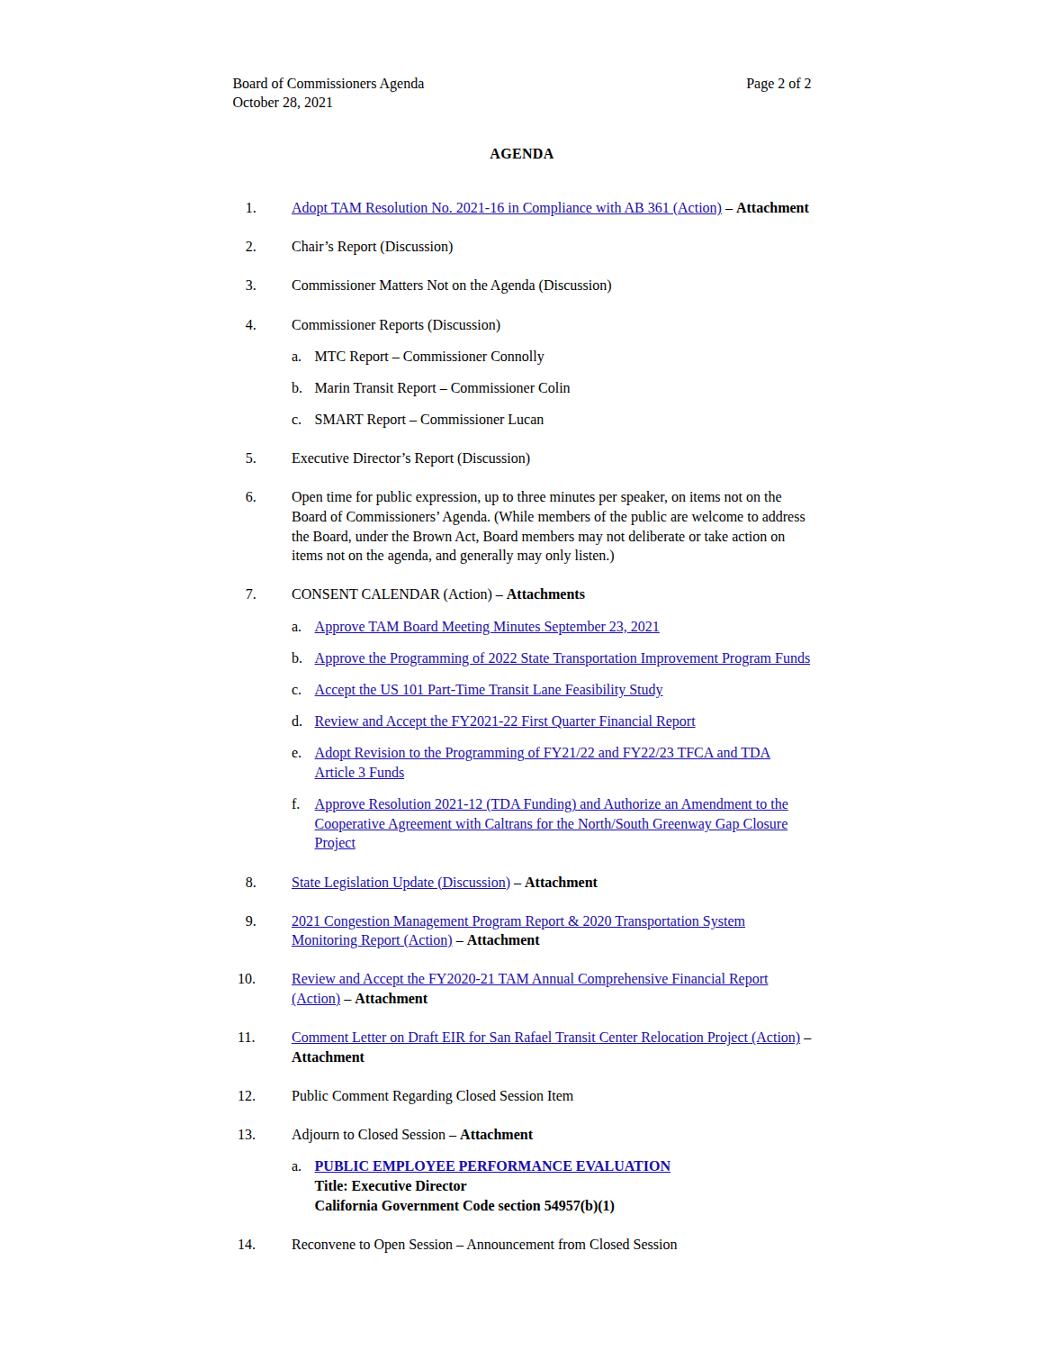Board of Commissioners Agenda
October 28, 2021
Page 2 of 2
AGENDA
1. Adopt TAM Resolution No. 2021-16 in Compliance with AB 361 (Action) – Attachment
2. Chair’s Report (Discussion)
3. Commissioner Matters Not on the Agenda (Discussion)
4. Commissioner Reports (Discussion)
a. MTC Report – Commissioner Connolly
b. Marin Transit Report – Commissioner Colin
c. SMART Report – Commissioner Lucan
5. Executive Director’s Report (Discussion)
6. Open time for public expression, up to three minutes per speaker, on items not on the Board of Commissioners’ Agenda. (While members of the public are welcome to address the Board, under the Brown Act, Board members may not deliberate or take action on items not on the agenda, and generally may only listen.)
7. CONSENT CALENDAR (Action) – Attachments
a. Approve TAM Board Meeting Minutes September 23, 2021
b. Approve the Programming of 2022 State Transportation Improvement Program Funds
c. Accept the US 101 Part-Time Transit Lane Feasibility Study
d. Review and Accept the FY2021-22 First Quarter Financial Report
e. Adopt Revision to the Programming of FY21/22 and FY22/23 TFCA and TDA Article 3 Funds
f. Approve Resolution 2021-12 (TDA Funding) and Authorize an Amendment to the Cooperative Agreement with Caltrans for the North/South Greenway Gap Closure Project
8. State Legislation Update (Discussion) – Attachment
9. 2021 Congestion Management Program Report & 2020 Transportation System Monitoring Report (Action) – Attachment
10. Review and Accept the FY2020-21 TAM Annual Comprehensive Financial Report (Action) – Attachment
11. Comment Letter on Draft EIR for San Rafael Transit Center Relocation Project (Action) – Attachment
12. Public Comment Regarding Closed Session Item
13. Adjourn to Closed Session – Attachment
a. PUBLIC EMPLOYEE PERFORMANCE EVALUATION
Title: Executive Director
California Government Code section 54957(b)(1)
14. Reconvene to Open Session – Announcement from Closed Session